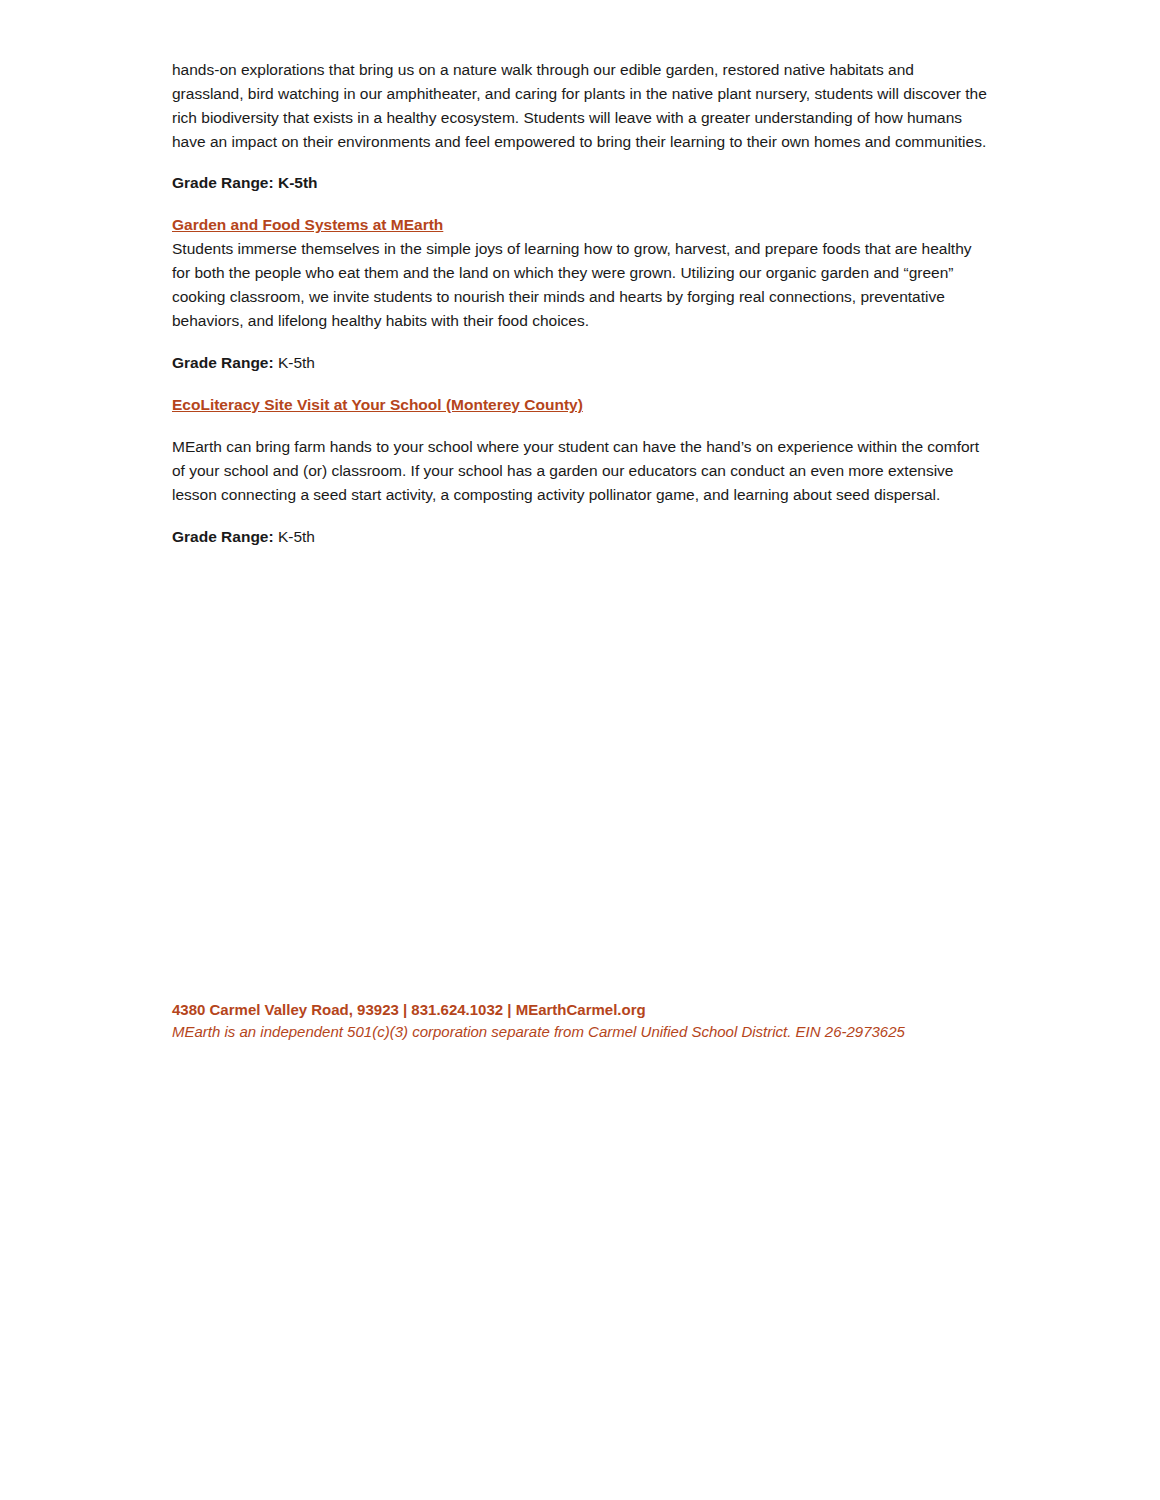hands-on explorations that bring us on a nature walk through our edible garden, restored native habitats and grassland, bird watching in our amphitheater, and caring for plants in the native plant nursery, students will discover the rich biodiversity that exists in a healthy ecosystem. Students will leave with a greater understanding of how humans have an impact on their environments and feel empowered to bring their learning to their own homes and communities.
Grade Range: K-5th
Garden and Food Systems at MEarth
Students immerse themselves in the simple joys of learning how to grow, harvest, and prepare foods that are healthy for both the people who eat them and the land on which they were grown. Utilizing our organic garden and “green” cooking classroom, we invite students to nourish their minds and hearts by forging real connections, preventative behaviors, and lifelong healthy habits with their food choices.
Grade Range: K-5th
EcoLiteracy Site Visit at Your School (Monterey County)
MEarth can bring farm hands to your school where your student can have the hand’s on experience within the comfort of your school and (or) classroom. If your school has a garden our educators can conduct an even more extensive lesson connecting a seed start activity, a composting activity pollinator game, and learning about seed dispersal.
Grade Range: K-5th
4380 Carmel Valley Road, 93923 | 831.624.1032 | MEarthCarmel.org
MEarth is an independent 501(c)(3) corporation separate from Carmel Unified School District. EIN 26-2973625